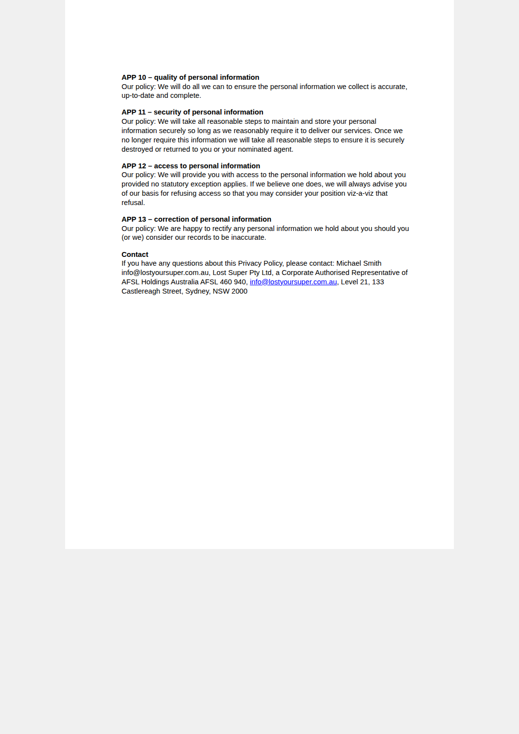APP 10 – quality of personal information
Our policy: We will do all we can to ensure the personal information we collect is accurate, up-to-date and complete.
APP 11 – security of personal information
Our policy: We will take all reasonable steps to maintain and store your personal information securely so long as we reasonably require it to deliver our services. Once we no longer require this information we will take all reasonable steps to ensure it is securely destroyed or returned to you or your nominated agent.
APP 12 – access to personal information
Our policy: We will provide you with access to the personal information we hold about you provided no statutory exception applies. If we believe one does, we will always advise you of our basis for refusing access so that you may consider your position viz-a-viz that refusal.
APP 13 – correction of personal information
Our policy: We are happy to rectify any personal information we hold about you should you (or we) consider our records to be inaccurate.
Contact
If you have any questions about this Privacy Policy, please contact: Michael Smith info@lostyoursuper.com.au, Lost Super Pty Ltd, a Corporate Authorised Representative of AFSL Holdings Australia AFSL 460 940, info@lostyoursuper.com.au, Level 21, 133 Castlereagh Street, Sydney, NSW 2000